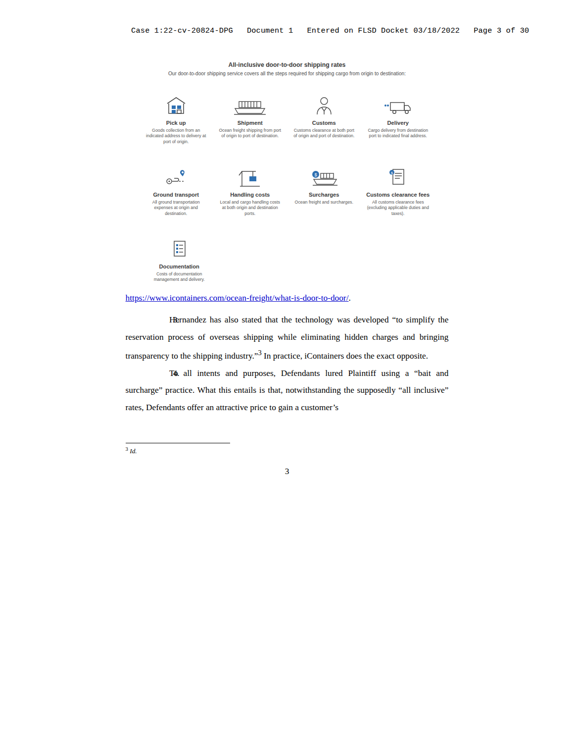Case 1:22-cv-20824-DPG Document 1 Entered on FLSD Docket 03/18/2022 Page 3 of 30
All-inclusive door-to-door shipping rates
Our door-to-door shipping service covers all the steps required for shipping cargo from origin to destination:
Pick up
Goods collection from an indicated address to delivery at port of origin.
Shipment
Ocean freight shipping from port of origin to port of destination.
Customs
Customs clearance at both port of origin and port of destination.
Delivery
Cargo delivery from destination port to indicated final address.
Ground transport
All ground transportation expenses at origin and destination.
Handling costs
Local and cargo handling costs at both origin and destination ports.
$
Surcharges
Ocean freight and surcharges.
$
Customs clearance fees
All customs clearance fees (excluding applicable duties and taxes).
Documentation
Costs of documentation management and delivery.
https://www.icontainers.com/ocean-freight/what-is-door-to-door/.
3. Hernandez has also stated that the technology was developed “to simplify the reservation process of overseas shipping while eliminating hidden charges and bringing transparency to the shipping industry.”3 In practice, iContainers does the exact opposite.
4. To all intents and purposes, Defendants lured Plaintiff using a “bait and surcharge” practice. What this entails is that, notwithstanding the supposedly “all inclusive” rates, Defendants offer an attractive price to gain a customer’s
3 Id.
3